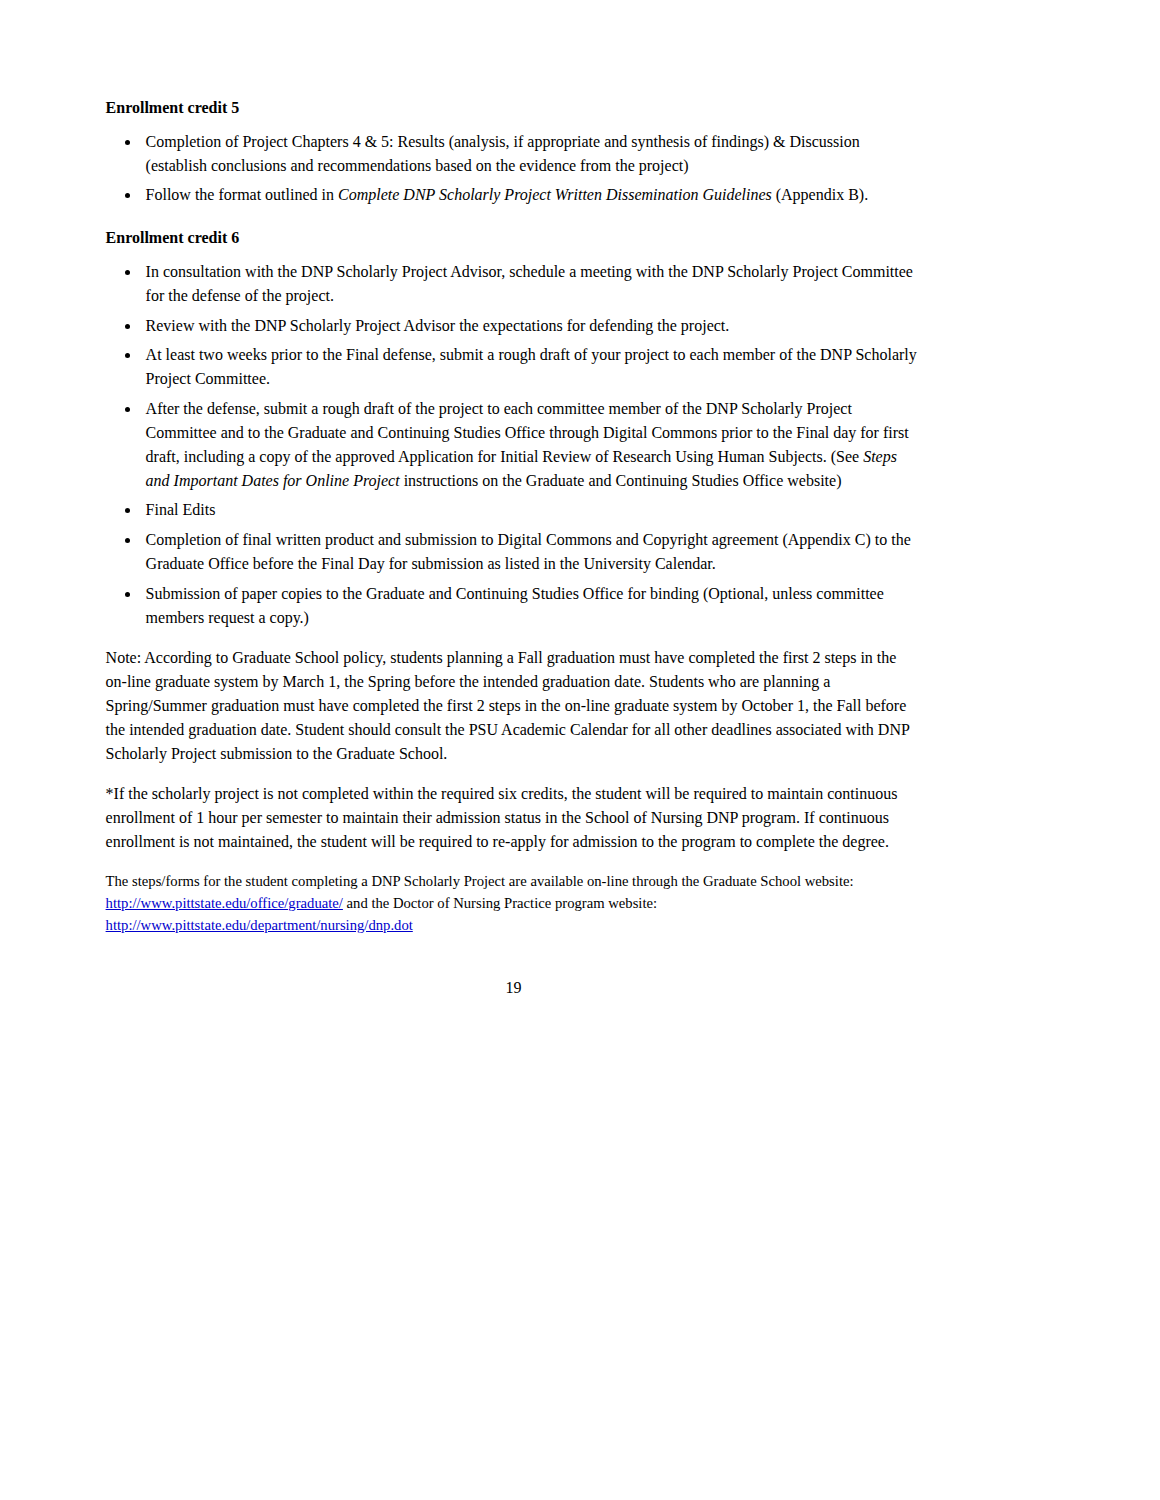Enrollment credit 5
Completion of Project Chapters 4 & 5: Results (analysis, if appropriate and synthesis of findings) & Discussion (establish conclusions and recommendations based on the evidence from the project)
Follow the format outlined in Complete DNP Scholarly Project Written Dissemination Guidelines (Appendix B).
Enrollment credit 6
In consultation with the DNP Scholarly Project Advisor, schedule a meeting with the DNP Scholarly Project Committee for the defense of the project.
Review with the DNP Scholarly Project Advisor the expectations for defending the project.
At least two weeks prior to the Final defense, submit a rough draft of your project to each member of the DNP Scholarly Project Committee.
After the defense, submit a rough draft of the project to each committee member of the DNP Scholarly Project Committee and to the Graduate and Continuing Studies Office through Digital Commons prior to the Final day for first draft, including a copy of the approved Application for Initial Review of Research Using Human Subjects. (See Steps and Important Dates for Online Project instructions on the Graduate and Continuing Studies Office website)
Final Edits
Completion of final written product and submission to Digital Commons and Copyright agreement (Appendix C) to the Graduate Office before the Final Day for submission as listed in the University Calendar.
Submission of paper copies to the Graduate and Continuing Studies Office for binding (Optional, unless committee members request a copy.)
Note: According to Graduate School policy, students planning a Fall graduation must have completed the first 2 steps in the on-line graduate system by March 1, the Spring before the intended graduation date. Students who are planning a Spring/Summer graduation must have completed the first 2 steps in the on-line graduate system by October 1, the Fall before the intended graduation date. Student should consult the PSU Academic Calendar for all other deadlines associated with DNP Scholarly Project submission to the Graduate School.
*If the scholarly project is not completed within the required six credits, the student will be required to maintain continuous enrollment of 1 hour per semester to maintain their admission status in the School of Nursing DNP program. If continuous enrollment is not maintained, the student will be required to re-apply for admission to the program to complete the degree.
The steps/forms for the student completing a DNP Scholarly Project are available on-line through the Graduate School website: http://www.pittstate.edu/office/graduate/ and the Doctor of Nursing Practice program website: http://www.pittstate.edu/department/nursing/dnp.dot
19